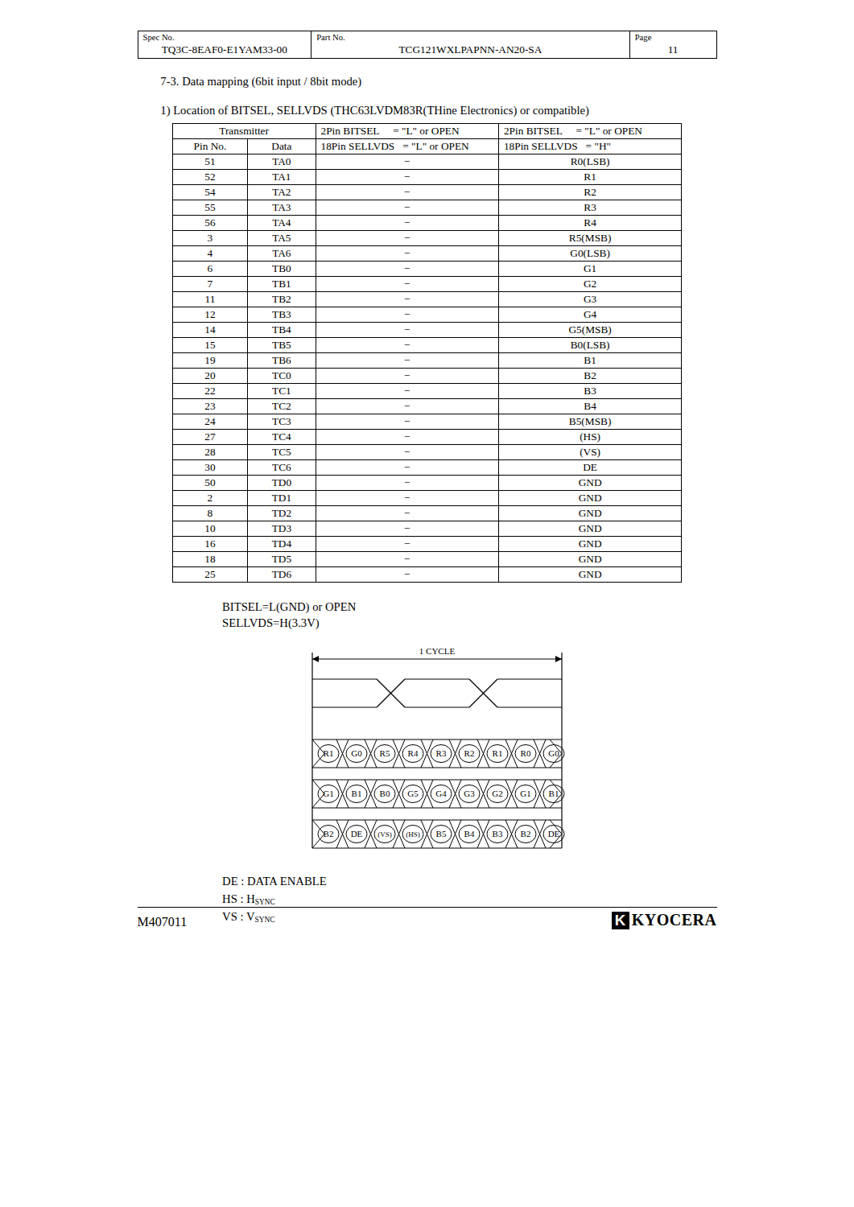| Spec No. TQ3C-8EAF0-E1YAM33-00 | Part No. TCG121WXLPAPNN-AN20-SA | Page 11 |
7-3. Data mapping (6bit input / 8bit mode)
1) Location of BITSEL, SELLVDS (THC63LVDM83R(THine Electronics) or compatible)
| Transmitter | 2Pin BITSEL = "L" or OPEN | 2Pin BITSEL = "L" or OPEN |
| --- | --- | --- |
| Pin No. | Data | 18Pin SELLVDS = "L" or OPEN | 18Pin SELLVDS = "H" |
| 51 | TA0 | − | R0(LSB) |
| 52 | TA1 | − | R1 |
| 54 | TA2 | − | R2 |
| 55 | TA3 | − | R3 |
| 56 | TA4 | − | R4 |
| 3 | TA5 | − | R5(MSB) |
| 4 | TA6 | − | G0(LSB) |
| 6 | TB0 | − | G1 |
| 7 | TB1 | − | G2 |
| 11 | TB2 | − | G3 |
| 12 | TB3 | − | G4 |
| 14 | TB4 | − | G5(MSB) |
| 15 | TB5 | − | B0(LSB) |
| 19 | TB6 | − | B1 |
| 20 | TC0 | − | B2 |
| 22 | TC1 | − | B3 |
| 23 | TC2 | − | B4 |
| 24 | TC3 | − | B5(MSB) |
| 27 | TC4 | − | (HS) |
| 28 | TC5 | − | (VS) |
| 30 | TC6 | − | DE |
| 50 | TD0 | − | GND |
| 2 | TD1 | − | GND |
| 8 | TD2 | − | GND |
| 10 | TD3 | − | GND |
| 16 | TD4 | − | GND |
| 18 | TD5 | − | GND |
| 25 | TD6 | − | GND |
BITSEL=L(GND) or OPEN
SELLVDS=H(3.3V)
1 CYCLE R1 G0 R5 R4 R3 R2 R1 R0 G0 G1 B1 B0 G5 G4 G3 G2 G1 B1 B2 DE (VS) (HS) B5 B4 B3 B2 DE
DE : DATA ENABLE
HS : HSYNC
VS : VSYNC
M407011
KKYOCERA